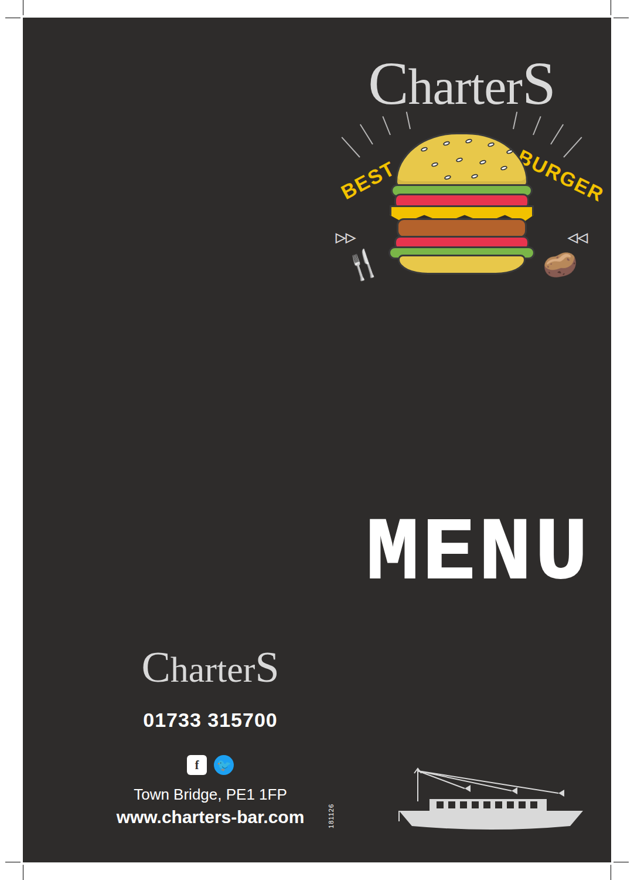CharterS
BEST BURGER
▷▷ ◁◁ 🍴 🥔
MENU
CharterS
01733 315700
f 🐦
Town Bridge, PE1 1FP
www.charters-bar.com
181126
Charters Bar menu cover. Best Burger. Telephone 01733 315700. Town Bridge, PE1 1FP. www.charters-bar.com